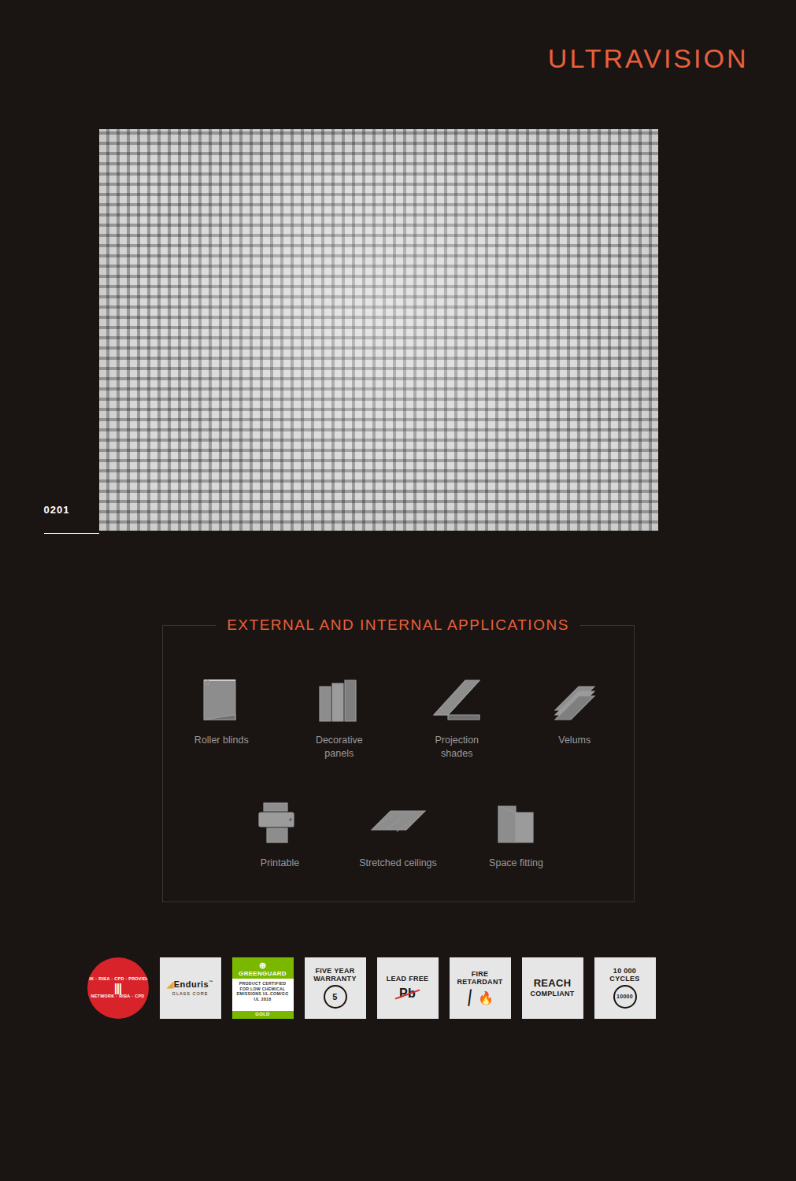ULTRAVISION
0201
EXTERNAL AND INTERNAL APPLICATIONS
Roller blinds
Decorative
panels
Projection
shades
Velums
Printable
Stretched ceilings
Space fitting
WORK · RIBA · CPD · PROVIDERS
|||
NETWORK · RIBA · CPD
◢Enduris™ GLASS CORE
⊕
GREENGUARD
PRODUCT CERTIFIED FOR LOW CHEMICAL EMISSIONS UL.COM/GG UL 2818
GOLD
FIVE YEAR
WARRANTY
5
LEAD FREE
Pb
FIRE
RETARDANT
╱ 🔥
REACH
COMPLIANT
10 000
CYCLES
10000